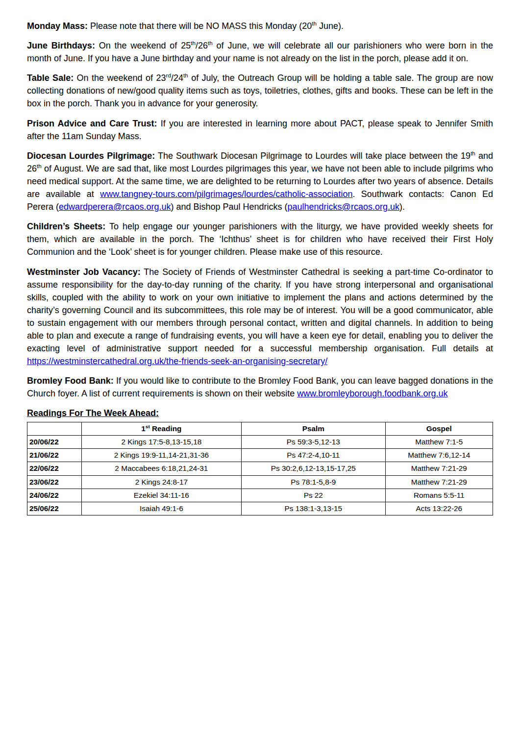Monday Mass: Please note that there will be NO MASS this Monday (20th June).
June Birthdays: On the weekend of 25th/26th of June, we will celebrate all our parishioners who were born in the month of June. If you have a June birthday and your name is not already on the list in the porch, please add it on.
Table Sale: On the weekend of 23rd/24th of July, the Outreach Group will be holding a table sale. The group are now collecting donations of new/good quality items such as toys, toiletries, clothes, gifts and books. These can be left in the box in the porch. Thank you in advance for your generosity.
Prison Advice and Care Trust: If you are interested in learning more about PACT, please speak to Jennifer Smith after the 11am Sunday Mass.
Diocesan Lourdes Pilgrimage: The Southwark Diocesan Pilgrimage to Lourdes will take place between the 19th and 26th of August. We are sad that, like most Lourdes pilgrimages this year, we have not been able to include pilgrims who need medical support. At the same time, we are delighted to be returning to Lourdes after two years of absence. Details are available at www.tangney-tours.com/pilgrimages/lourdes/catholic-association. Southwark contacts: Canon Ed Perera (edwardperera@rcaos.org.uk) and Bishop Paul Hendricks (paulhendricks@rcaos.org.uk).
Children’s Sheets: To help engage our younger parishioners with the liturgy, we have provided weekly sheets for them, which are available in the porch. The ‘Ichthus’ sheet is for children who have received their First Holy Communion and the ‘Look’ sheet is for younger children. Please make use of this resource.
Westminster Job Vacancy: The Society of Friends of Westminster Cathedral is seeking a part-time Co-ordinator to assume responsibility for the day-to-day running of the charity. If you have strong interpersonal and organisational skills, coupled with the ability to work on your own initiative to implement the plans and actions determined by the charity’s governing Council and its subcommittees, this role may be of interest. You will be a good communicator, able to sustain engagement with our members through personal contact, written and digital channels. In addition to being able to plan and execute a range of fundraising events, you will have a keen eye for detail, enabling you to deliver the exacting level of administrative support needed for a successful membership organisation. Full details at https://westminstercathedral.org.uk/the-friends-seek-an-organising-secretary/
Bromley Food Bank: If you would like to contribute to the Bromley Food Bank, you can leave bagged donations in the Church foyer. A list of current requirements is shown on their website www.bromleyborough.foodbank.org.uk
Readings For The Week Ahead:
| | 1 st Reading | Psalm | Gospel |
| --- | --- | --- | --- |
| 20/06/22 | 2 Kings 17:5-8,13-15,18 | Ps 59:3-5,12-13 | Matthew 7:1-5 |
| 21/06/22 | 2 Kings 19:9-11,14-21,31-36 | Ps 47:2-4,10-11 | Matthew 7:6,12-14 |
| 22/06/22 | 2 Maccabees 6:18,21,24-31 | Ps 30:2,6,12-13,15-17,25 | Matthew 7:21-29 |
| 23/06/22 | 2 Kings 24:8-17 | Ps 78:1-5,8-9 | Matthew 7:21-29 |
| 24/06/22 | Ezekiel 34:11-16 | Ps 22 | Romans 5:5-11 |
| 25/06/22 | Isaiah 49:1-6 | Ps 138:1-3,13-15 | Acts 13:22-26 |